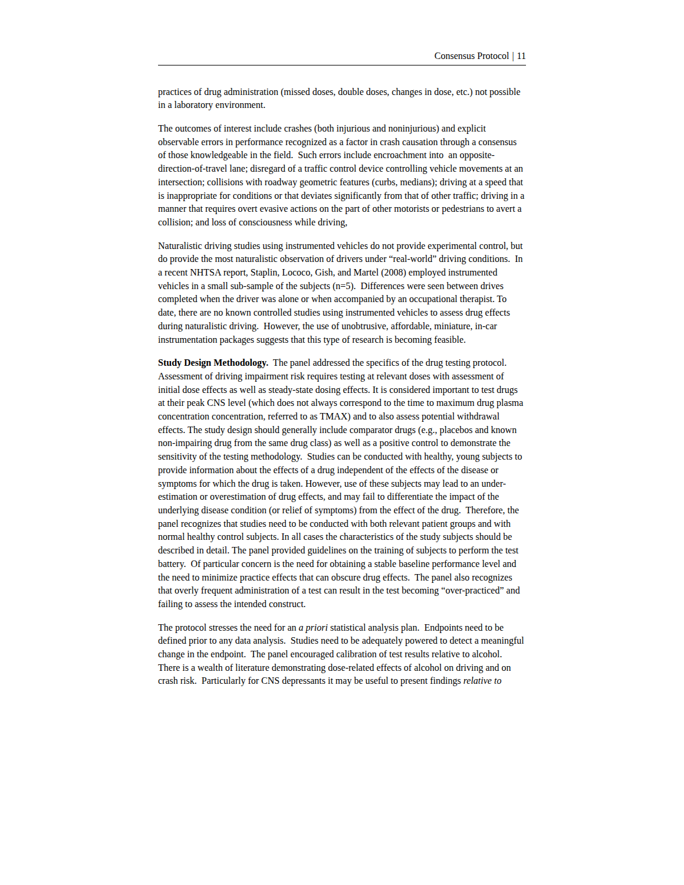Consensus Protocol | 11
practices of drug administration (missed doses, double doses, changes in dose, etc.) not possible in a laboratory environment.
The outcomes of interest include crashes (both injurious and noninjurious) and explicit observable errors in performance recognized as a factor in crash causation through a consensus of those knowledgeable in the field. Such errors include encroachment into an opposite-direction-of-travel lane; disregard of a traffic control device controlling vehicle movements at an intersection; collisions with roadway geometric features (curbs, medians); driving at a speed that is inappropriate for conditions or that deviates significantly from that of other traffic; driving in a manner that requires overt evasive actions on the part of other motorists or pedestrians to avert a collision; and loss of consciousness while driving,
Naturalistic driving studies using instrumented vehicles do not provide experimental control, but do provide the most naturalistic observation of drivers under “real-world” driving conditions. In a recent NHTSA report, Staplin, Lococo, Gish, and Martel (2008) employed instrumented vehicles in a small sub-sample of the subjects (n=5). Differences were seen between drives completed when the driver was alone or when accompanied by an occupational therapist. To date, there are no known controlled studies using instrumented vehicles to assess drug effects during naturalistic driving. However, the use of unobtrusive, affordable, miniature, in-car instrumentation packages suggests that this type of research is becoming feasible.
Study Design Methodology. The panel addressed the specifics of the drug testing protocol. Assessment of driving impairment risk requires testing at relevant doses with assessment of initial dose effects as well as steady-state dosing effects. It is considered important to test drugs at their peak CNS level (which does not always correspond to the time to maximum drug plasma concentration concentration, referred to as TMAX) and to also assess potential withdrawal effects. The study design should generally include comparator drugs (e.g., placebos and known non-impairing drug from the same drug class) as well as a positive control to demonstrate the sensitivity of the testing methodology. Studies can be conducted with healthy, young subjects to provide information about the effects of a drug independent of the effects of the disease or symptoms for which the drug is taken. However, use of these subjects may lead to an under-estimation or overestimation of drug effects, and may fail to differentiate the impact of the underlying disease condition (or relief of symptoms) from the effect of the drug. Therefore, the panel recognizes that studies need to be conducted with both relevant patient groups and with normal healthy control subjects. In all cases the characteristics of the study subjects should be described in detail. The panel provided guidelines on the training of subjects to perform the test battery. Of particular concern is the need for obtaining a stable baseline performance level and the need to minimize practice effects that can obscure drug effects. The panel also recognizes that overly frequent administration of a test can result in the test becoming “over-practiced” and failing to assess the intended construct.
The protocol stresses the need for an a priori statistical analysis plan. Endpoints need to be defined prior to any data analysis. Studies need to be adequately powered to detect a meaningful change in the endpoint. The panel encouraged calibration of test results relative to alcohol. There is a wealth of literature demonstrating dose-related effects of alcohol on driving and on crash risk. Particularly for CNS depressants it may be useful to present findings relative to